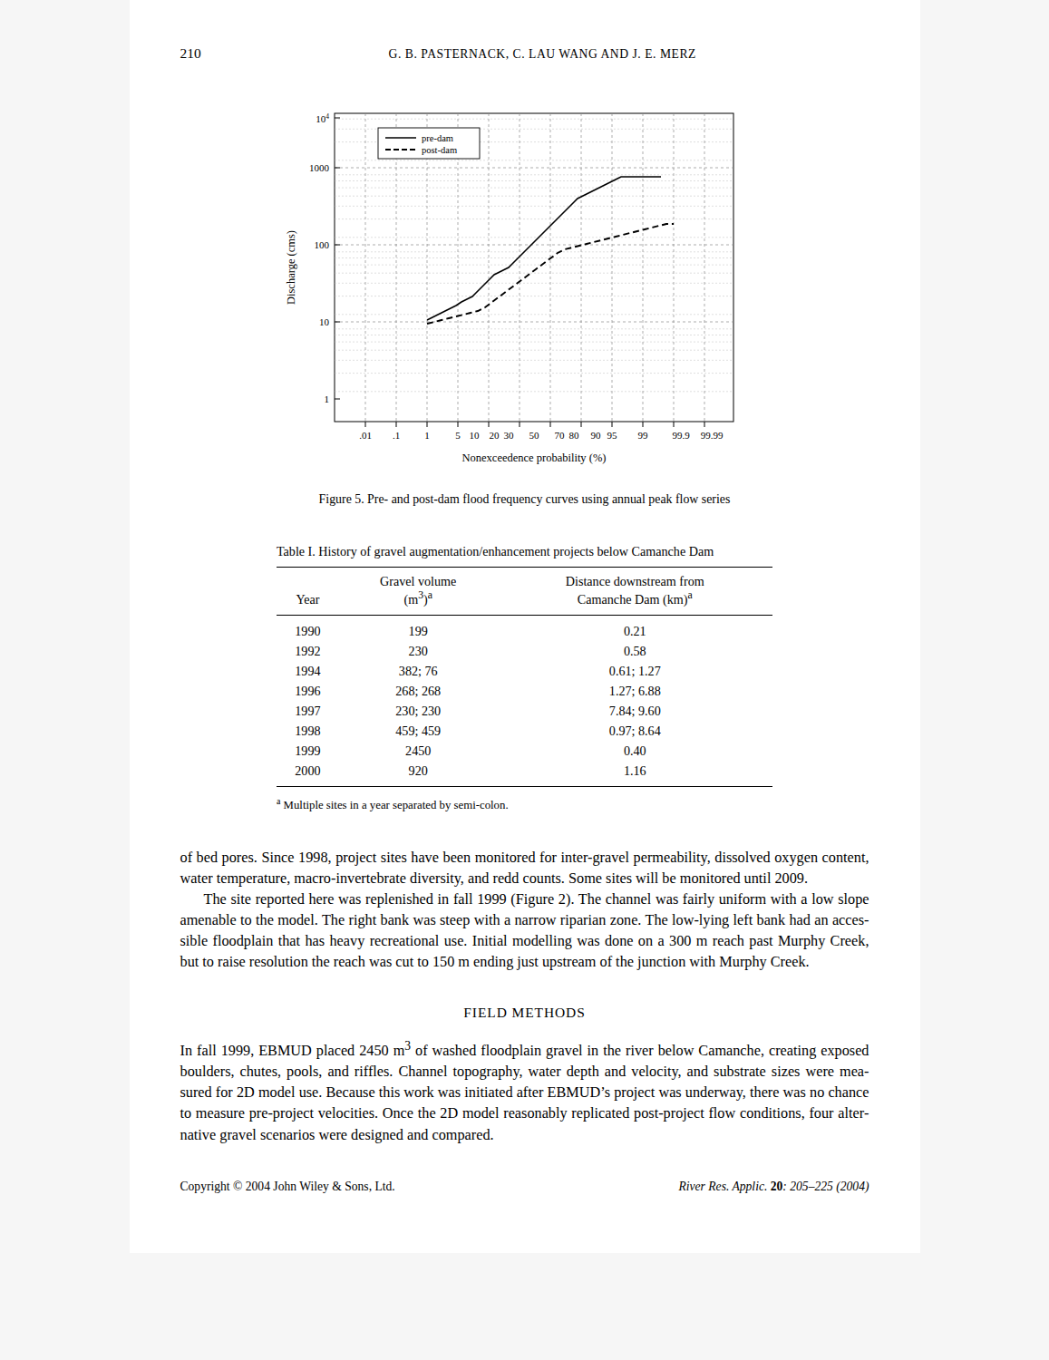210 G. B. PASTERNACK, C. LAU WANG AND J. E. MERZ
1 10 100 1000 104 Discharge (cms) .01 .1 1 5 10 20 30 50 70 80 90 95 99 99.9 99.99 Nonexceedence probability (%) pre-dam post-dam
Figure 5. Pre- and post-dam flood frequency curves using annual peak flow series
Table I. History of gravel augmentation/enhancement projects below Camanche Dam
| Year | Gravel volume (m 3 ) a | Distance downstream from Camanche Dam (km) a |
| --- | --- | --- |
| 1990 | 199 | 0.21 |
| 1992 | 230 | 0.58 |
| 1994 | 382; 76 | 0.61; 1.27 |
| 1996 | 268; 268 | 1.27; 6.88 |
| 1997 | 230; 230 | 7.84; 9.60 |
| 1998 | 459; 459 | 0.97; 8.64 |
| 1999 | 2450 | 0.40 |
| 2000 | 920 | 1.16 |
a Multiple sites in a year separated by semi-colon.
of bed pores. Since 1998, project sites have been monitored for inter-gravel permeability, dissolved oxygen content, water temperature, macro-invertebrate diversity, and redd counts. Some sites will be monitored until 2009.
The site reported here was replenished in fall 1999 (Figure 2). The channel was fairly uniform with a low slope amenable to the model. The right bank was steep with a narrow riparian zone. The low-lying left bank had an accessible floodplain that has heavy recreational use. Initial modelling was done on a 300 m reach past Murphy Creek, but to raise resolution the reach was cut to 150 m ending just upstream of the junction with Murphy Creek.
FIELD METHODS
In fall 1999, EBMUD placed 2450 m3 of washed floodplain gravel in the river below Camanche, creating exposed boulders, chutes, pools, and riffles. Channel topography, water depth and velocity, and substrate sizes were measured for 2D model use. Because this work was initiated after EBMUD’s project was underway, there was no chance to measure pre-project velocities. Once the 2D model reasonably replicated post-project flow conditions, four alternative gravel scenarios were designed and compared.
Copyright © 2004 John Wiley & Sons, Ltd. River Res. Applic. 20: 205–225 (2004)